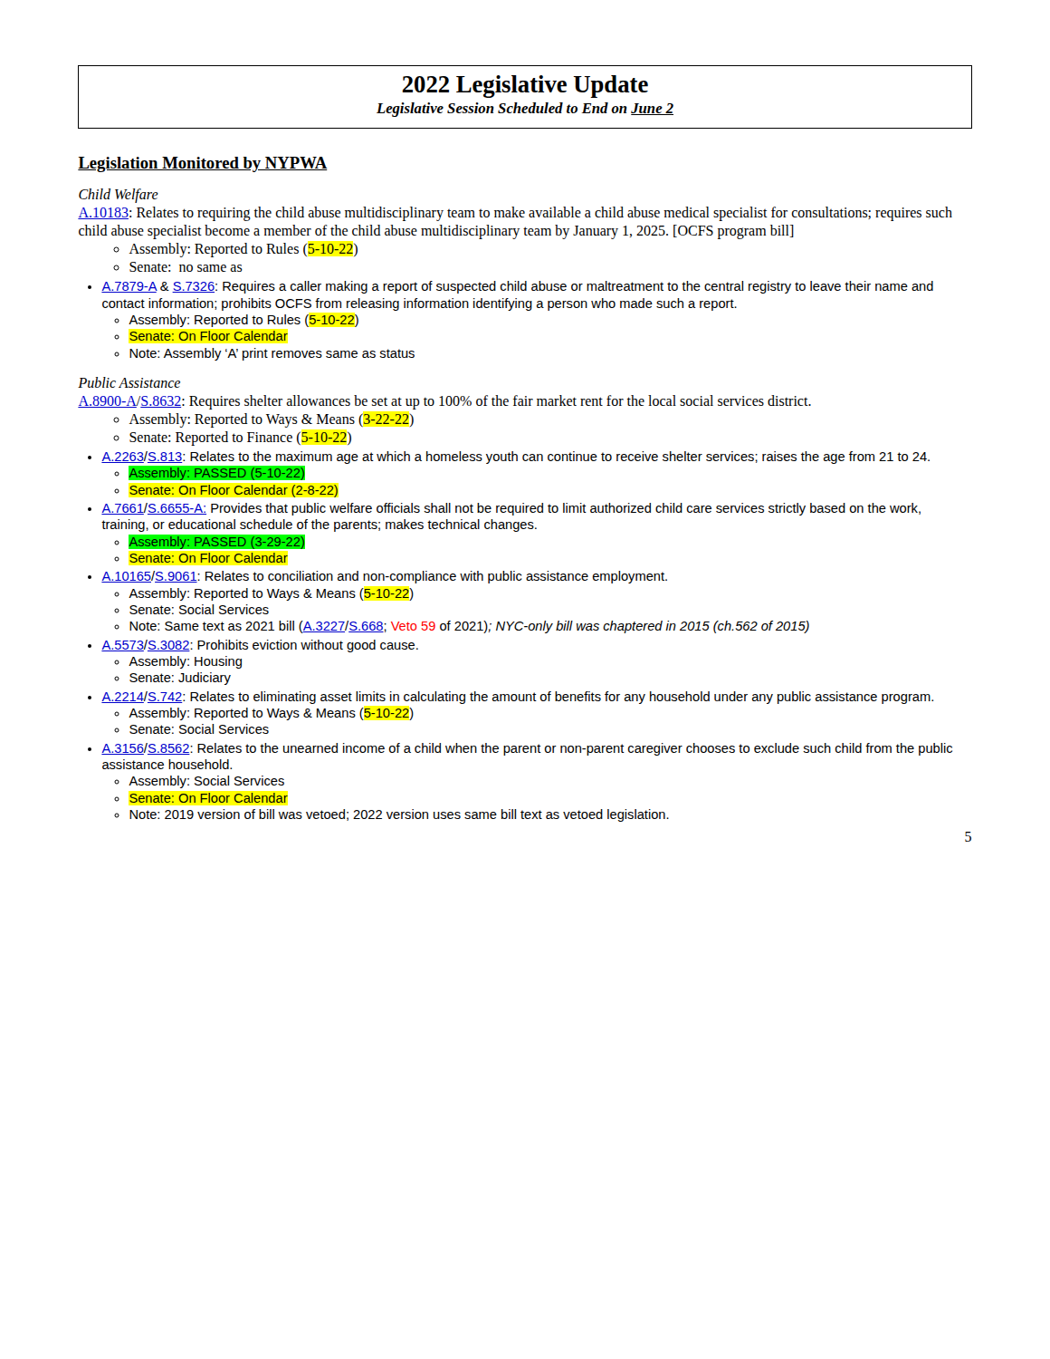2022 Legislative Update
Legislative Session Scheduled to End on June 2
Legislation Monitored by NYPWA
Child Welfare
A.10183: Relates to requiring the child abuse multidisciplinary team to make available a child abuse medical specialist for consultations; requires such child abuse specialist become a member of the child abuse multidisciplinary team by January 1, 2025. [OCFS program bill]
Assembly: Reported to Rules (5-10-22)
Senate: no same as
A.7879-A & S.7326: Requires a caller making a report of suspected child abuse or maltreatment to the central registry to leave their name and contact information; prohibits OCFS from releasing information identifying a person who made such a report.
Assembly: Reported to Rules (5-10-22)
Senate: On Floor Calendar
Note: Assembly ‘A’ print removes same as status
Public Assistance
A.8900-A/S.8632: Requires shelter allowances be set at up to 100% of the fair market rent for the local social services district.
Assembly: Reported to Ways & Means (3-22-22)
Senate: Reported to Finance (5-10-22)
A.2263/S.813: Relates to the maximum age at which a homeless youth can continue to receive shelter services; raises the age from 21 to 24.
Assembly: PASSED (5-10-22)
Senate: On Floor Calendar (2-8-22)
A.7661/S.6655-A: Provides that public welfare officials shall not be required to limit authorized child care services strictly based on the work, training, or educational schedule of the parents; makes technical changes.
Assembly: PASSED (3-29-22)
Senate: On Floor Calendar
A.10165/S.9061: Relates to conciliation and non-compliance with public assistance employment.
Assembly: Reported to Ways & Means (5-10-22)
Senate: Social Services
Note: Same text as 2021 bill (A.3227/S.668; Veto 59 of 2021); NYC-only bill was chaptered in 2015 (ch.562 of 2015)
A.5573/S.3082: Prohibits eviction without good cause.
Assembly: Housing
Senate: Judiciary
A.2214/S.742: Relates to eliminating asset limits in calculating the amount of benefits for any household under any public assistance program.
Assembly: Reported to Ways & Means (5-10-22)
Senate: Social Services
A.3156/S.8562: Relates to the unearned income of a child when the parent or non-parent caregiver chooses to exclude such child from the public assistance household.
Assembly: Social Services
Senate: On Floor Calendar
Note: 2019 version of bill was vetoed; 2022 version uses same bill text as vetoed legislation.
5